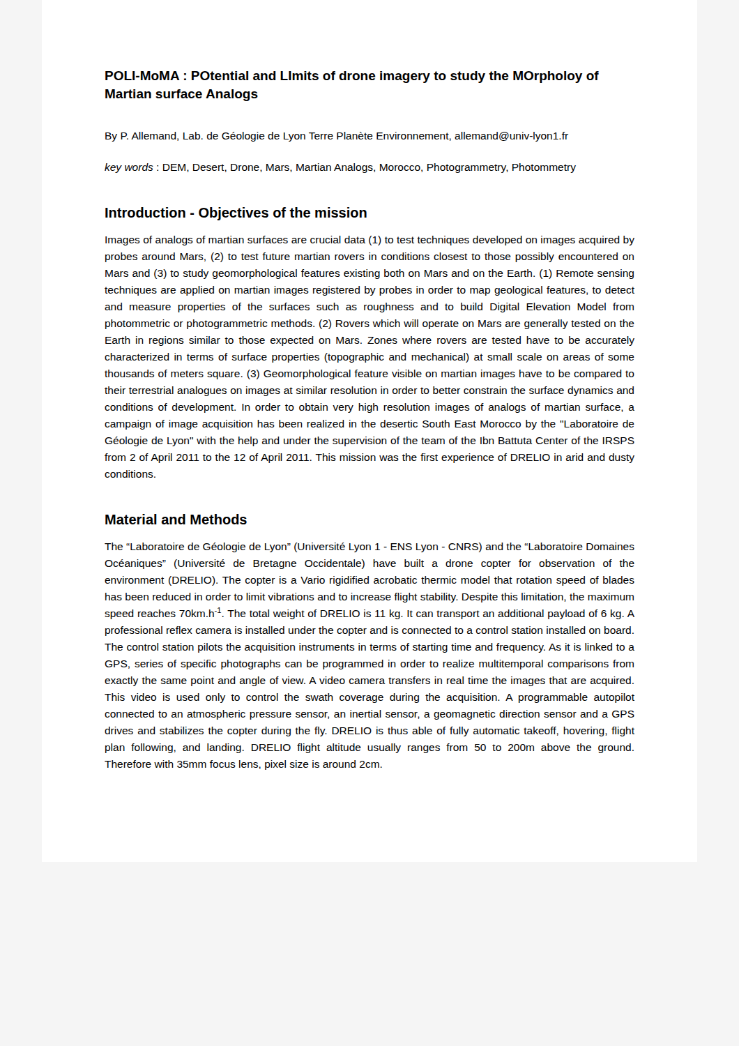POLI-MoMA : POtential and LImits of drone imagery to study the MOrpholoy of Martian surface Analogs
By P. Allemand, Lab. de Géologie de Lyon Terre Planète Environnement, allemand@univ-lyon1.fr
key words : DEM, Desert, Drone, Mars, Martian Analogs, Morocco, Photogrammetry, Photommetry
Introduction - Objectives of the mission
Images of analogs of martian surfaces are crucial data (1) to test techniques developed on images acquired by probes around Mars, (2) to test future martian rovers in conditions closest to those possibly encountered on Mars and (3) to study geomorphological features existing both on Mars and on the Earth. (1) Remote sensing techniques are applied on martian images registered by probes in order to map geological features, to detect and measure properties of the surfaces such as roughness and to build Digital Elevation Model from photommetric or photogrammetric methods. (2) Rovers which will operate on Mars are generally tested on the Earth in regions similar to those expected on Mars. Zones where rovers are tested have to be accurately characterized in terms of surface properties (topographic and mechanical) at small scale on areas of some thousands of meters square. (3) Geomorphological feature visible on martian images have to be compared to their terrestrial analogues on images at similar resolution in order to better constrain the surface dynamics and conditions of development. In order to obtain very high resolution images of analogs of martian surface, a campaign of image acquisition has been realized in the desertic South East Morocco by the "Laboratoire de Géologie de Lyon" with the help and under the supervision of the team of the Ibn Battuta Center of the IRSPS from 2 of April 2011 to the 12 of April 2011. This mission was the first experience of DRELIO in arid and dusty conditions.
Material and Methods
The “Laboratoire de Géologie de Lyon” (Université Lyon 1 - ENS Lyon - CNRS) and the “Laboratoire Domaines Océaniques” (Université de Bretagne Occidentale) have built a drone copter for observation of the environment (DRELIO). The copter is a Vario rigidified acrobatic thermic model that rotation speed of blades has been reduced in order to limit vibrations and to increase flight stability. Despite this limitation, the maximum speed reaches 70km.h-1. The total weight of DRELIO is 11 kg. It can transport an additional payload of 6 kg. A professional reflex camera is installed under the copter and is connected to a control station installed on board. The control station pilots the acquisition instruments in terms of starting time and frequency. As it is linked to a GPS, series of specific photographs can be programmed in order to realize multitemporal comparisons from exactly the same point and angle of view. A video camera transfers in real time the images that are acquired. This video is used only to control the swath coverage during the acquisition. A programmable autopilot connected to an atmospheric pressure sensor, an inertial sensor, a geomagnetic direction sensor and a GPS drives and stabilizes the copter during the fly. DRELIO is thus able of fully automatic takeoff, hovering, flight plan following, and landing. DRELIO flight altitude usually ranges from 50 to 200m above the ground. Therefore with 35mm focus lens, pixel size is around 2cm.